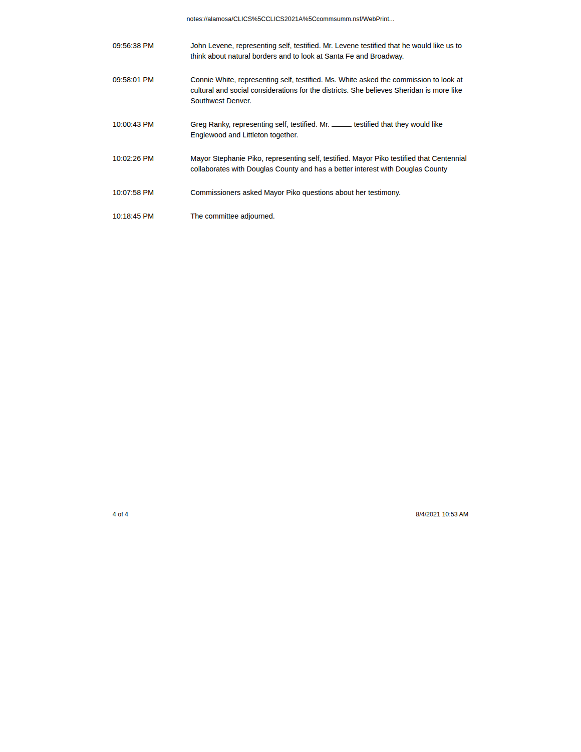notes://alamosa/CLICS%5CCLICS2021A%5Ccommsumm.nsf/WebPrint...
| 09:56:38 PM | John Levene, representing self, testified. Mr. Levene testified that he would like us to think about natural borders and to look at Santa Fe and Broadway. |
| 09:58:01 PM | Connie White, representing self, testified. Ms. White asked the commission to look at cultural and social considerations for the districts. She believes Sheridan is more like Southwest Denver. |
| 10:00:43 PM | Greg Ranky, representing self, testified. Mr. testified that they would like Englewood and Littleton together. |
| 10:02:26 PM | Mayor Stephanie Piko, representing self, testified. Mayor Piko testified that Centennial collaborates with Douglas County and has a better interest with Douglas County |
| 10:07:58 PM | Commissioners asked Mayor Piko questions about her testimony. |
| 10:18:45 PM | The committee adjourned. |
4 of 4 8/4/2021 10:53 AM